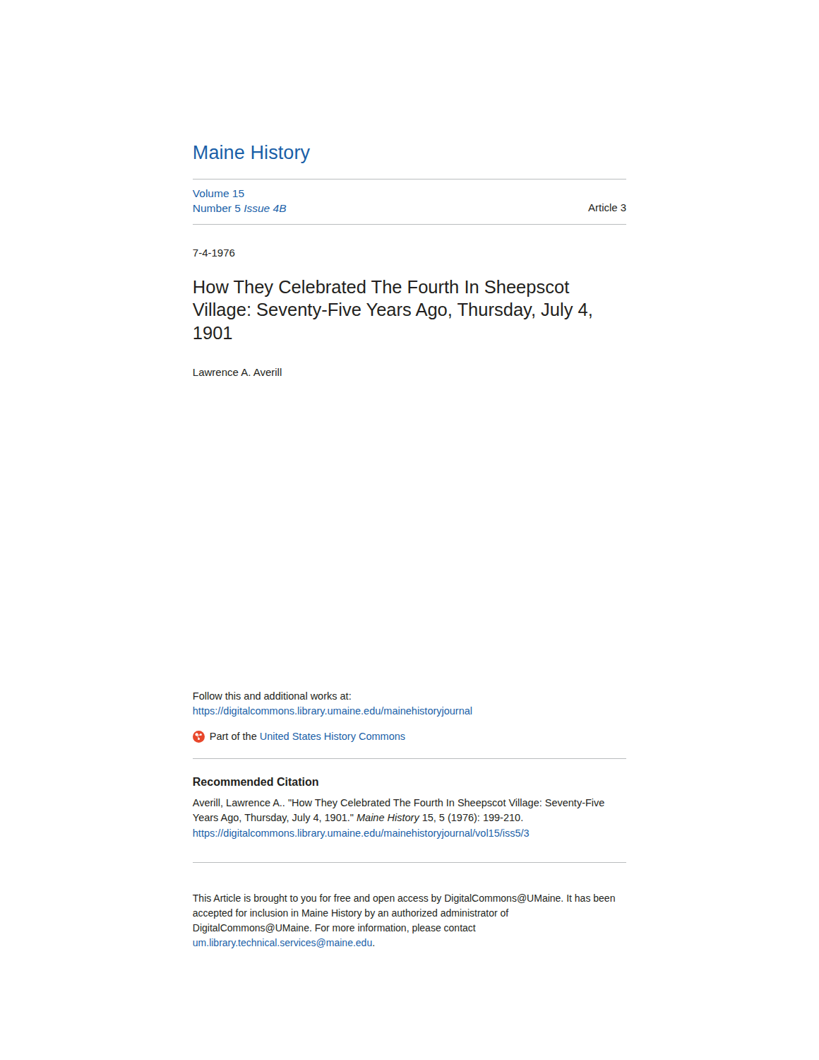Maine History
Volume 15
Number 5 Issue 4B
Article 3
7-4-1976
How They Celebrated The Fourth In Sheepscot Village: Seventy-Five Years Ago, Thursday, July 4, 1901
Lawrence A. Averill
Follow this and additional works at: https://digitalcommons.library.umaine.edu/mainehistoryjournal
Part of the United States History Commons
Recommended Citation
Averill, Lawrence A.. "How They Celebrated The Fourth In Sheepscot Village: Seventy-Five Years Ago, Thursday, July 4, 1901." Maine History 15, 5 (1976): 199-210. https://digitalcommons.library.umaine.edu/mainehistoryjournal/vol15/iss5/3
This Article is brought to you for free and open access by DigitalCommons@UMaine. It has been accepted for inclusion in Maine History by an authorized administrator of DigitalCommons@UMaine. For more information, please contact um.library.technical.services@maine.edu.